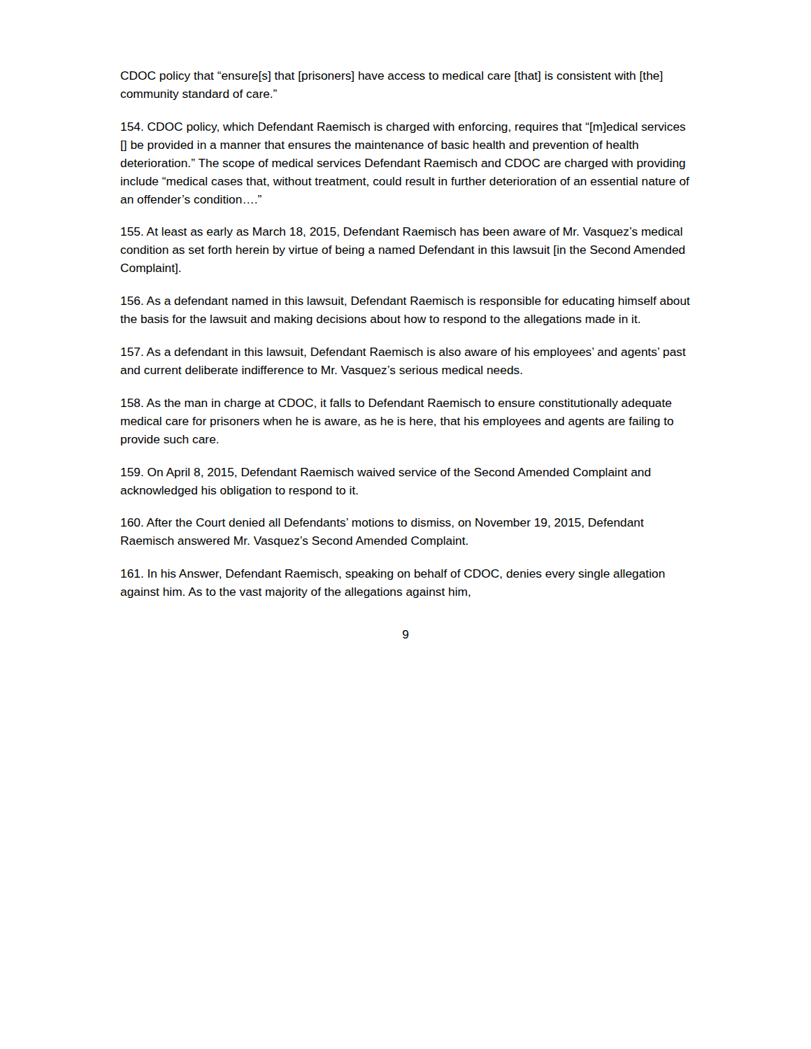CDOC policy that “ensure[s] that [prisoners] have access to medical care [that] is consistent with [the] community standard of care.”
154. CDOC policy, which Defendant Raemisch is charged with enforcing, requires that “[m]edical services [] be provided in a manner that ensures the maintenance of basic health and prevention of health deterioration.” The scope of medical services Defendant Raemisch and CDOC are charged with providing include “medical cases that, without treatment, could result in further deterioration of an essential nature of an offender’s condition….”
155. At least as early as March 18, 2015, Defendant Raemisch has been aware of Mr. Vasquez’s medical condition as set forth herein by virtue of being a named Defendant in this lawsuit [in the Second Amended Complaint].
156. As a defendant named in this lawsuit, Defendant Raemisch is responsible for educating himself about the basis for the lawsuit and making decisions about how to respond to the allegations made in it.
157. As a defendant in this lawsuit, Defendant Raemisch is also aware of his employees’ and agents’ past and current deliberate indifference to Mr. Vasquez’s serious medical needs.
158. As the man in charge at CDOC, it falls to Defendant Raemisch to ensure constitutionally adequate medical care for prisoners when he is aware, as he is here, that his employees and agents are failing to provide such care.
159. On April 8, 2015, Defendant Raemisch waived service of the Second Amended Complaint and acknowledged his obligation to respond to it.
160. After the Court denied all Defendants’ motions to dismiss, on November 19, 2015, Defendant Raemisch answered Mr. Vasquez’s Second Amended Complaint.
161. In his Answer, Defendant Raemisch, speaking on behalf of CDOC, denies every single allegation against him. As to the vast majority of the allegations against him,
9